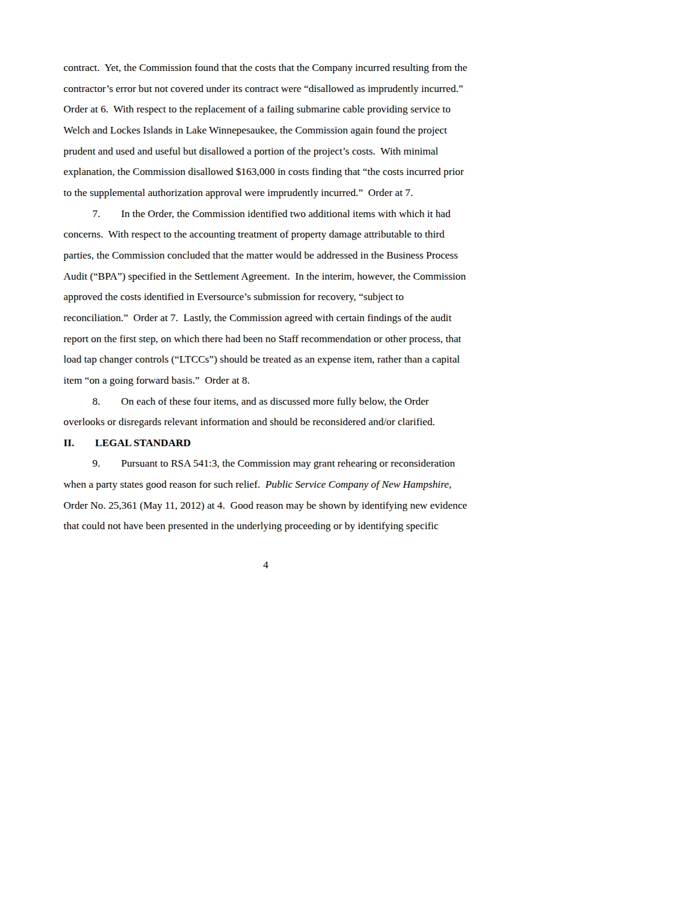contract. Yet, the Commission found that the costs that the Company incurred resulting from the contractor’s error but not covered under its contract were “disallowed as imprudently incurred.” Order at 6. With respect to the replacement of a failing submarine cable providing service to Welch and Lockes Islands in Lake Winnepesaukee, the Commission again found the project prudent and used and useful but disallowed a portion of the project’s costs. With minimal explanation, the Commission disallowed $163,000 in costs finding that “the costs incurred prior to the supplemental authorization approval were imprudently incurred.” Order at 7.
7. In the Order, the Commission identified two additional items with which it had concerns. With respect to the accounting treatment of property damage attributable to third parties, the Commission concluded that the matter would be addressed in the Business Process Audit (“BPA”) specified in the Settlement Agreement. In the interim, however, the Commission approved the costs identified in Eversource’s submission for recovery, “subject to reconciliation.” Order at 7. Lastly, the Commission agreed with certain findings of the audit report on the first step, on which there had been no Staff recommendation or other process, that load tap changer controls (“LTCCs”) should be treated as an expense item, rather than a capital item “on a going forward basis.” Order at 8.
8. On each of these four items, and as discussed more fully below, the Order overlooks or disregards relevant information and should be reconsidered and/or clarified.
II. LEGAL STANDARD
9. Pursuant to RSA 541:3, the Commission may grant rehearing or reconsideration when a party states good reason for such relief. Public Service Company of New Hampshire, Order No. 25,361 (May 11, 2012) at 4. Good reason may be shown by identifying new evidence that could not have been presented in the underlying proceeding or by identifying specific
4